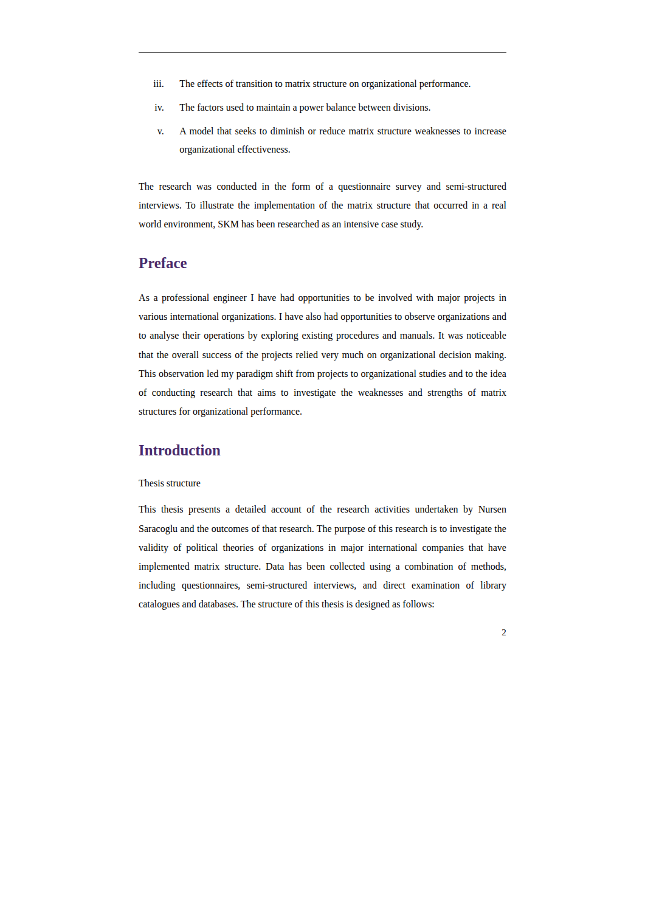iii. The effects of transition to matrix structure on organizational performance.
iv. The factors used to maintain a power balance between divisions.
v. A model that seeks to diminish or reduce matrix structure weaknesses to increase organizational effectiveness.
The research was conducted in the form of a questionnaire survey and semi-structured interviews. To illustrate the implementation of the matrix structure that occurred in a real world environment, SKM has been researched as an intensive case study.
Preface
As a professional engineer I have had opportunities to be involved with major projects in various international organizations. I have also had opportunities to observe organizations and to analyse their operations by exploring existing procedures and manuals. It was noticeable that the overall success of the projects relied very much on organizational decision making. This observation led my paradigm shift from projects to organizational studies and to the idea of conducting research that aims to investigate the weaknesses and strengths of matrix structures for organizational performance.
Introduction
Thesis structure
This thesis presents a detailed account of the research activities undertaken by Nursen Saracoglu and the outcomes of that research. The purpose of this research is to investigate the validity of political theories of organizations in major international companies that have implemented matrix structure. Data has been collected using a combination of methods, including questionnaires, semi-structured interviews, and direct examination of library catalogues and databases. The structure of this thesis is designed as follows:
2